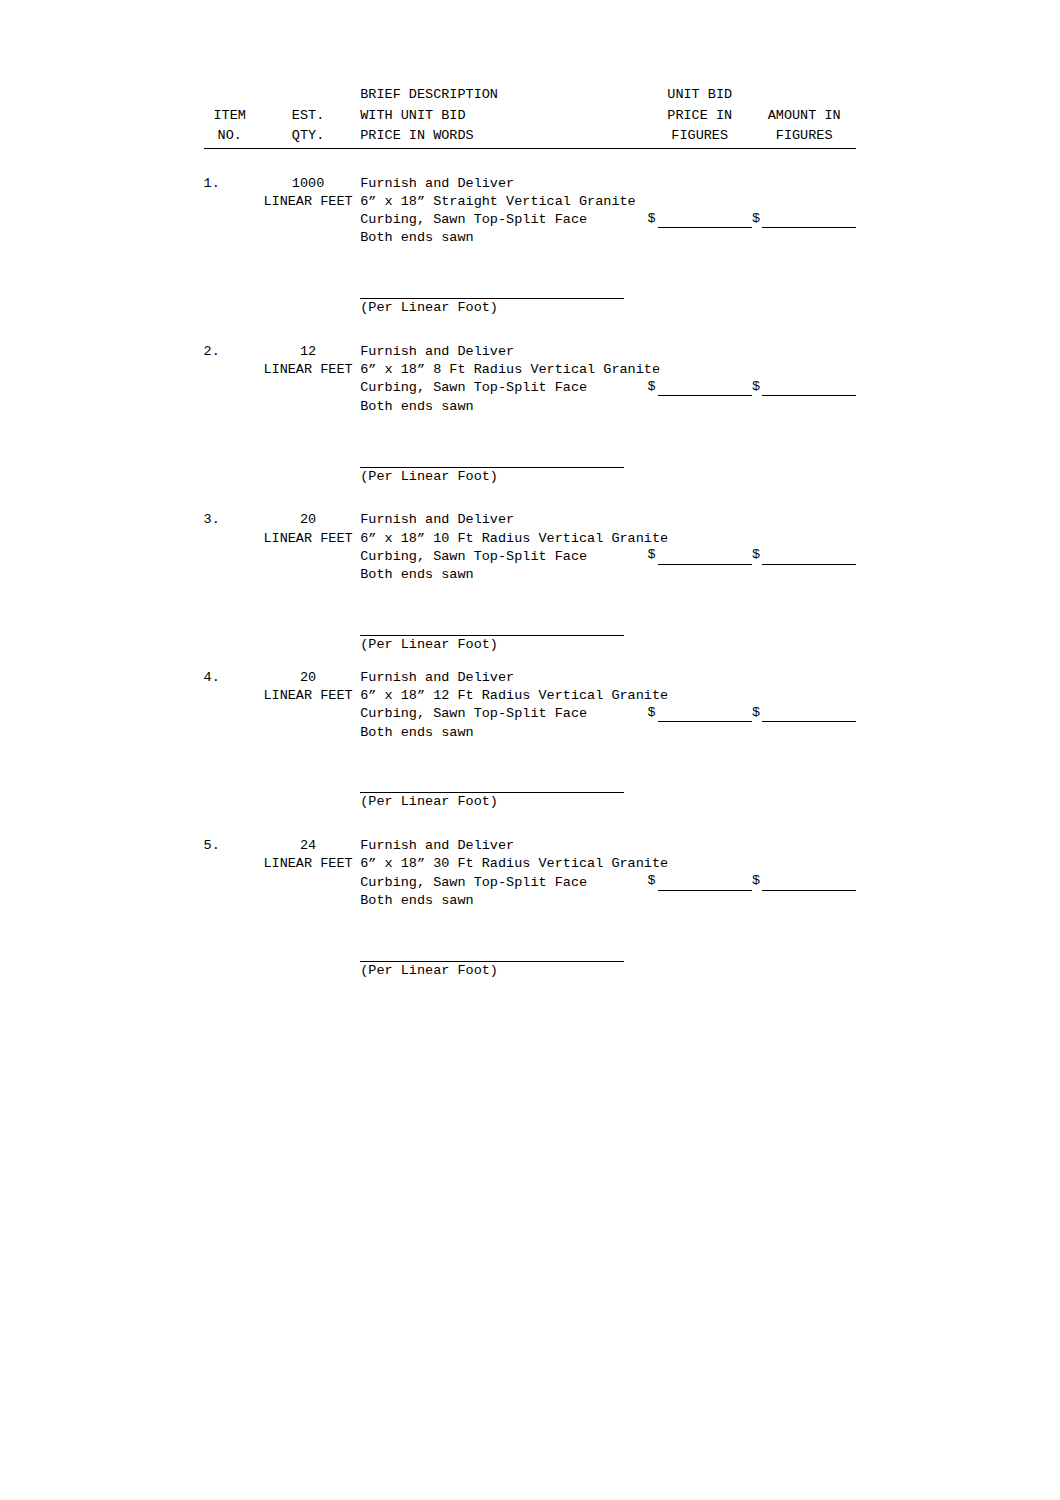| | | BRIEF DESCRIPTION | UNIT BID | |
| --- | --- | --- | --- | --- |
| ITEM | EST. | WITH UNIT BID | PRICE IN | AMOUNT IN |
| NO. | QTY. | PRICE IN WORDS | FIGURES | FIGURES |
| 1. | 1000 LINEAR FEET | Furnish and Deliver 6” x 18” Straight Vertical Granite Curbing, Sawn Top-Split Face Both ends sawn (Per Linear Foot) | $ | $ |
| 2. | 12 LINEAR FEET | Furnish and Deliver 6” x 18” 8 Ft Radius Vertical Granite Curbing, Sawn Top-Split Face Both ends sawn (Per Linear Foot) | $ | $ |
| 3. | 20 LINEAR FEET | Furnish and Deliver 6” x 18” 10 Ft Radius Vertical Granite Curbing, Sawn Top-Split Face Both ends sawn (Per Linear Foot) | $ | $ |
| 4. | 20 LINEAR FEET | Furnish and Deliver 6” x 18” 12 Ft Radius Vertical Granite Curbing, Sawn Top-Split Face Both ends sawn (Per Linear Foot) | $ | $ |
| 5. | 24 LINEAR FEET | Furnish and Deliver 6” x 18” 30 Ft Radius Vertical Granite Curbing, Sawn Top-Split Face Both ends sawn (Per Linear Foot) | $ | $ |